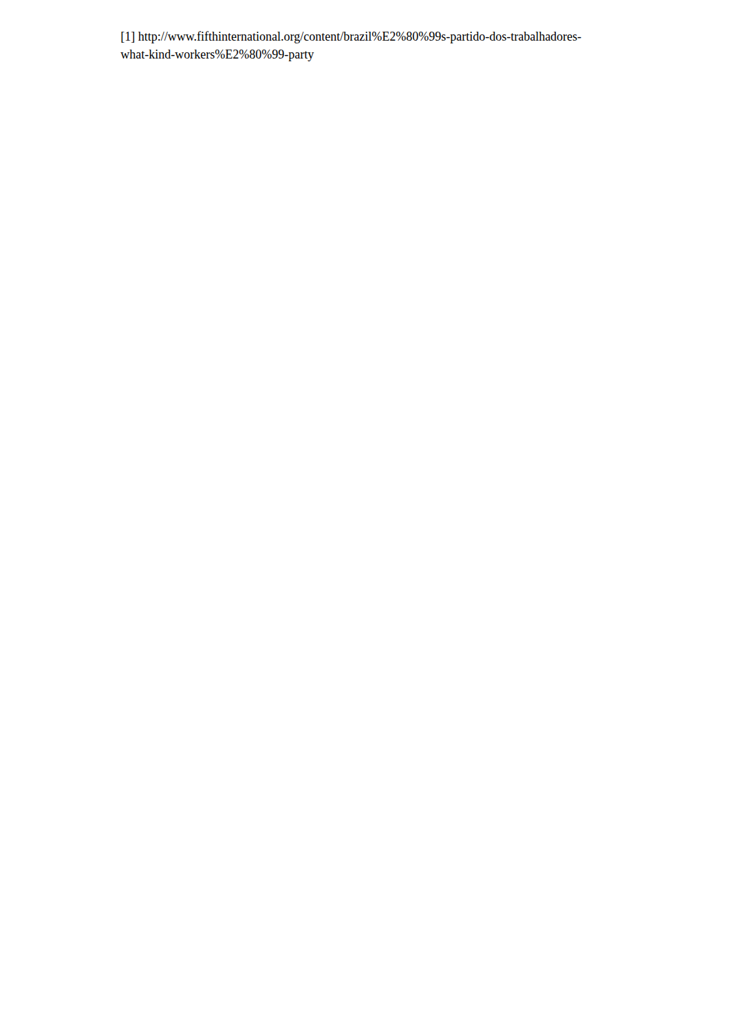[1] http://www.fifthinternational.org/content/brazil%E2%80%99s-partido-dos-trabalhadores-what-kind-workers%E2%80%99-party